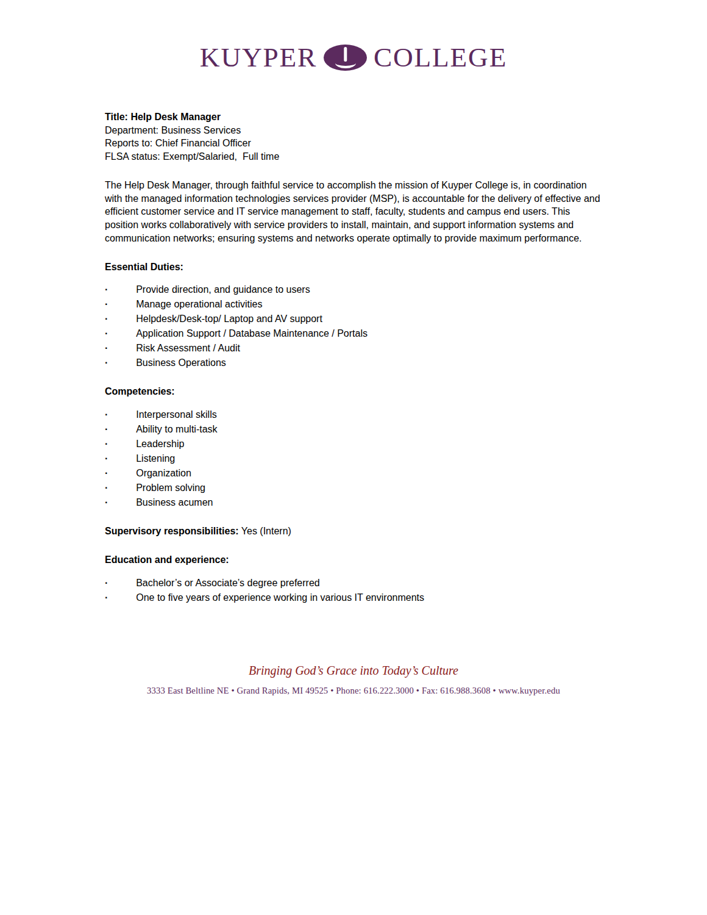KUYPER COLLEGE
Title: Help Desk Manager
Department: Business Services
Reports to: Chief Financial Officer
FLSA status: Exempt/Salaried, Full time
The Help Desk Manager, through faithful service to accomplish the mission of Kuyper College is, in coordination with the managed information technologies services provider (MSP), is accountable for the delivery of effective and efficient customer service and IT service management to staff, faculty, students and campus end users. This position works collaboratively with service providers to install, maintain, and support information systems and communication networks; ensuring systems and networks operate optimally to provide maximum performance.
Essential Duties:
Provide direction, and guidance to users
Manage operational activities
Helpdesk/Desk-top/ Laptop and AV support
Application Support / Database Maintenance / Portals
Risk Assessment / Audit
Business Operations
Competencies:
Interpersonal skills
Ability to multi-task
Leadership
Listening
Organization
Problem solving
Business acumen
Supervisory responsibilities: Yes (Intern)
Education and experience:
Bachelor’s or Associate’s degree preferred
One to five years of experience working in various IT environments
Bringing God’s Grace into Today’s Culture
3333 East Beltline NE • Grand Rapids, MI 49525 • Phone: 616.222.3000 • Fax: 616.988.3608 • www.kuyper.edu